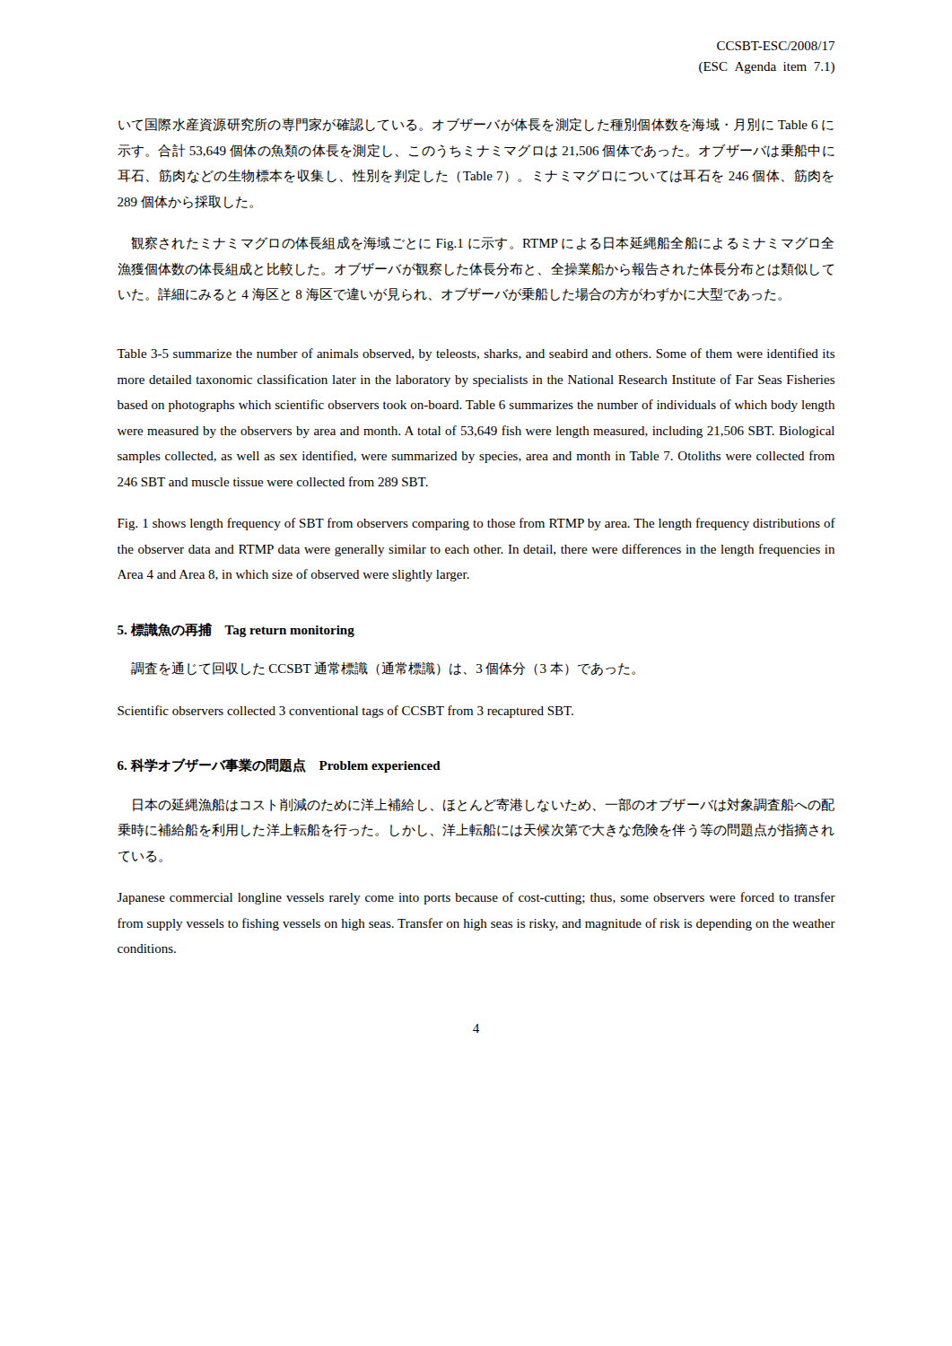CCSBT-ESC/2008/17
(ESC Agenda item 7.1)
いて国際水産資源研究所の専門家が確認している。オブザーバが体長を測定した種別個体数を海域・月別に Table 6 に示す。合計 53,649 個体の魚類の体長を測定し、このうちミナミマグロは 21,506 個体であった。オブザーバは乗船中に耳石、筋肉などの生物標本を収集し、性別を判定した（Table 7）。ミナミマグロについては耳石を 246 個体、筋肉を 289 個体から採取した。
観察されたミナミマグロの体長組成を海域ごとに Fig.1 に示す。RTMP による日本延縄船全船によるミナミマグロ全漁獲個体数の体長組成と比較した。オブザーバが観察した体長分布と、全操業船から報告された体長分布とは類似していた。詳細にみると 4 海区と 8 海区で違いが見られ、オブザーバが乗船した場合の方がわずかに大型であった。
Table 3-5 summarize the number of animals observed, by teleosts, sharks, and seabird and others. Some of them were identified its more detailed taxonomic classification later in the laboratory by specialists in the National Research Institute of Far Seas Fisheries based on photographs which scientific observers took on-board. Table 6 summarizes the number of individuals of which body length were measured by the observers by area and month. A total of 53,649 fish were length measured, including 21,506 SBT. Biological samples collected, as well as sex identified, were summarized by species, area and month in Table 7. Otoliths were collected from 246 SBT and muscle tissue were collected from 289 SBT.
Fig. 1 shows length frequency of SBT from observers comparing to those from RTMP by area. The length frequency distributions of the observer data and RTMP data were generally similar to each other. In detail, there were differences in the length frequencies in Area 4 and Area 8, in which size of observed were slightly larger.
5. 標識魚の再捕 Tag return monitoring
調査を通じて回収した CCSBT 通常標識（通常標識）は、3 個体分（3 本）であった。
Scientific observers collected 3 conventional tags of CCSBT from 3 recaptured SBT.
6. 科学オブザーバ事業の問題点 Problem experienced
日本の延縄漁船はコスト削減のために洋上補給し、ほとんど寄港しないため、一部のオブザーバは対象調査船への配乗時に補給船を利用した洋上転船を行った。しかし、洋上転船には天候次第で大きな危険を伴う等の問題点が指摘されている。
Japanese commercial longline vessels rarely come into ports because of cost-cutting; thus, some observers were forced to transfer from supply vessels to fishing vessels on high seas. Transfer on high seas is risky, and magnitude of risk is depending on the weather conditions.
4